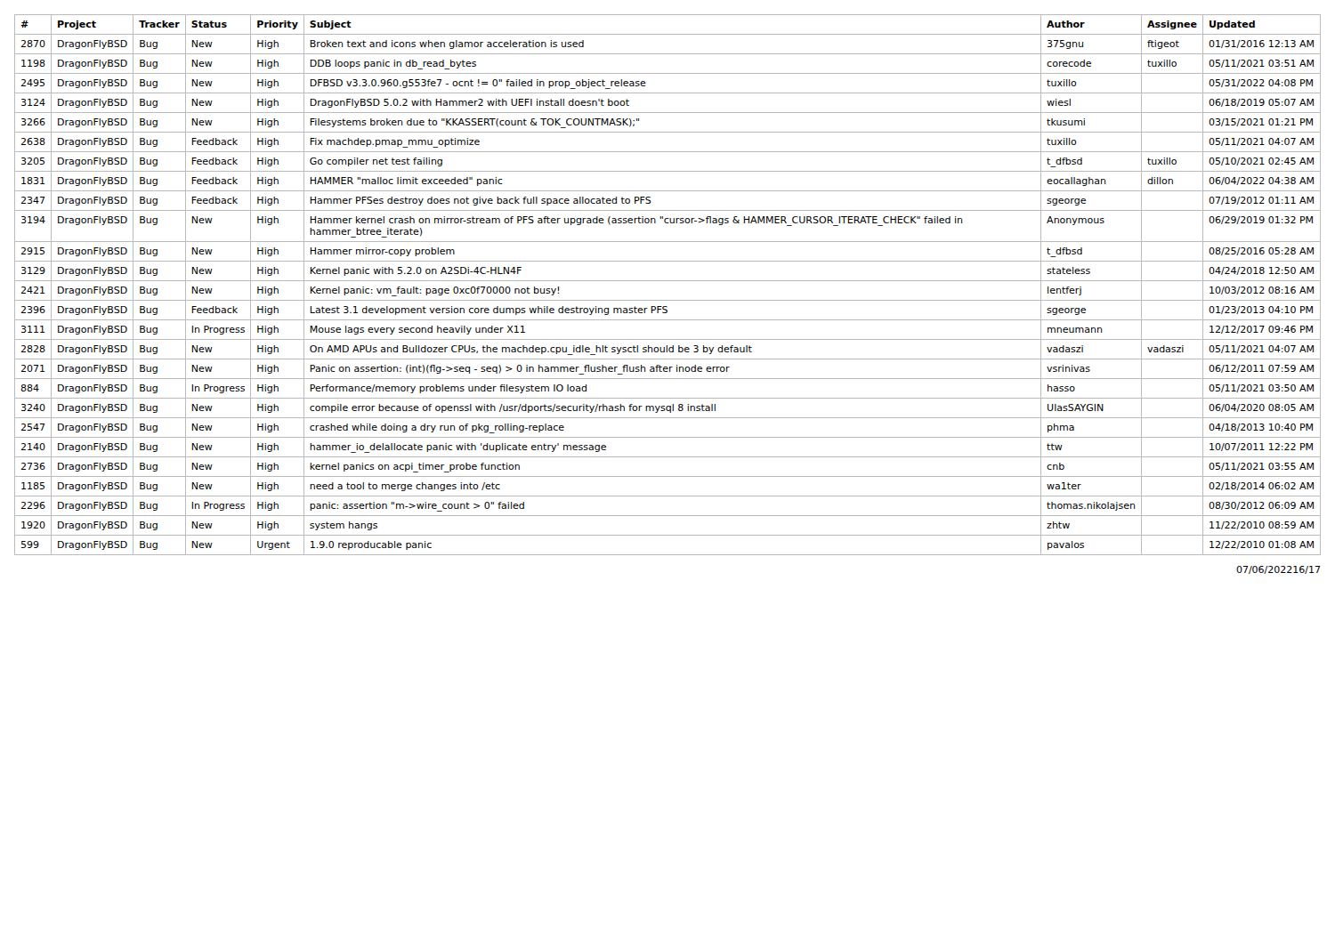| # | Project | Tracker | Status | Priority | Subject | Author | Assignee | Updated |
| --- | --- | --- | --- | --- | --- | --- | --- | --- |
| 2870 | DragonFlyBSD | Bug | New | High | Broken text and icons when glamor acceleration is used | 375gnu | ftigeot | 01/31/2016 12:13 AM |
| 1198 | DragonFlyBSD | Bug | New | High | DDB loops panic in db_read_bytes | corecode | tuxillo | 05/11/2021 03:51 AM |
| 2495 | DragonFlyBSD | Bug | New | High | DFBSD v3.3.0.960.g553fe7 - ocnt != 0" failed in prop_object_release | tuxillo | | 05/31/2022 04:08 PM |
| 3124 | DragonFlyBSD | Bug | New | High | DragonFlyBSD 5.0.2 with Hammer2 with UEFI install doesn't boot | wiesl | | 06/18/2019 05:07 AM |
| 3266 | DragonFlyBSD | Bug | New | High | Filesystems broken due to "KKASSERT(count & TOK_COUNTMASK);" | tkusumi | | 03/15/2021 01:21 PM |
| 2638 | DragonFlyBSD | Bug | Feedback | High | Fix machdep.pmap_mmu_optimize | tuxillo | | 05/11/2021 04:07 AM |
| 3205 | DragonFlyBSD | Bug | Feedback | High | Go compiler net test failing | t_dfbsd | tuxillo | 05/10/2021 02:45 AM |
| 1831 | DragonFlyBSD | Bug | Feedback | High | HAMMER "malloc limit exceeded" panic | eocallaghan | dillon | 06/04/2022 04:38 AM |
| 2347 | DragonFlyBSD | Bug | Feedback | High | Hammer PFSes destroy does not give back full space allocated to PFS | sgeorge | | 07/19/2012 01:11 AM |
| 3194 | DragonFlyBSD | Bug | New | High | Hammer kernel crash on mirror-stream of PFS after upgrade (assertion "cursor->flags & HAMMER_CURSOR_ITERATE_CHECK" failed in hammer_btree_iterate) | Anonymous | | 06/29/2019 01:32 PM |
| 2915 | DragonFlyBSD | Bug | New | High | Hammer mirror-copy problem | t_dfbsd | | 08/25/2016 05:28 AM |
| 3129 | DragonFlyBSD | Bug | New | High | Kernel panic with 5.2.0 on A2SDi-4C-HLN4F | stateless | | 04/24/2018 12:50 AM |
| 2421 | DragonFlyBSD | Bug | New | High | Kernel panic: vm_fault: page 0xc0f70000 not busy! | lentferj | | 10/03/2012 08:16 AM |
| 2396 | DragonFlyBSD | Bug | Feedback | High | Latest 3.1 development version core dumps while destroying master PFS | sgeorge | | 01/23/2013 04:10 PM |
| 3111 | DragonFlyBSD | Bug | In Progress | High | Mouse lags every second heavily under X11 | mneumann | | 12/12/2017 09:46 PM |
| 2828 | DragonFlyBSD | Bug | New | High | On AMD APUs and Bulldozer CPUs, the machdep.cpu_idle_hlt sysctl should be 3 by default | vadaszi | vadaszi | 05/11/2021 04:07 AM |
| 2071 | DragonFlyBSD | Bug | New | High | Panic on assertion: (int)(flg->seq - seq) > 0 in hammer_flusher_flush after inode error | vsrinivas | | 06/12/2011 07:59 AM |
| 884 | DragonFlyBSD | Bug | In Progress | High | Performance/memory problems under filesystem IO load | hasso | | 05/11/2021 03:50 AM |
| 3240 | DragonFlyBSD | Bug | New | High | compile error because of openssl with /usr/dports/security/rhash for mysql 8 install | UlasSAYGIN | | 06/04/2020 08:05 AM |
| 2547 | DragonFlyBSD | Bug | New | High | crashed while doing a dry run of pkg_rolling-replace | phma | | 04/18/2013 10:40 PM |
| 2140 | DragonFlyBSD | Bug | New | High | hammer_io_delallocate panic with 'duplicate entry' message | ttw | | 10/07/2011 12:22 PM |
| 2736 | DragonFlyBSD | Bug | New | High | kernel panics on acpi_timer_probe function | cnb | | 05/11/2021 03:55 AM |
| 1185 | DragonFlyBSD | Bug | New | High | need a tool to merge changes into /etc | wa1ter | | 02/18/2014 06:02 AM |
| 2296 | DragonFlyBSD | Bug | In Progress | High | panic: assertion "m->wire_count > 0" failed | thomas.nikolajsen | | 08/30/2012 06:09 AM |
| 1920 | DragonFlyBSD | Bug | New | High | system hangs | zhtw | | 11/22/2010 08:59 AM |
| 599 | DragonFlyBSD | Bug | New | Urgent | 1.9.0 reproducable panic | pavalos | | 12/22/2010 01:08 AM |
07/06/2022 16/17